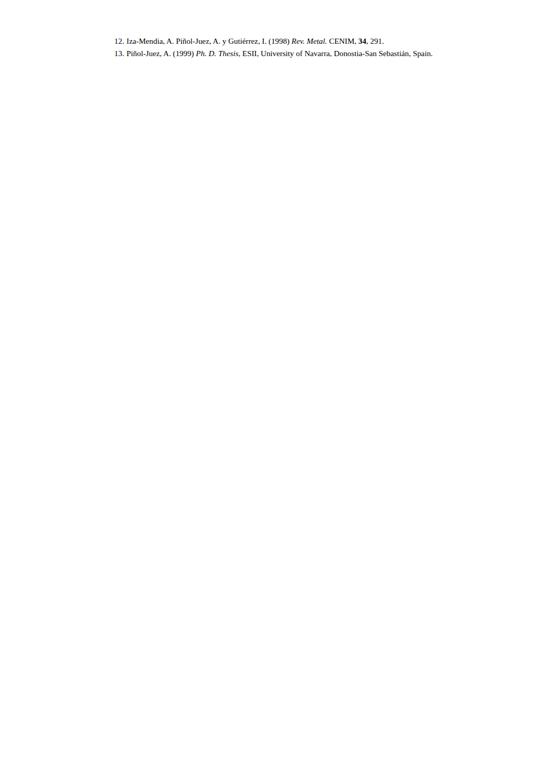12. Iza-Mendia, A. Piñol-Juez, A. y Gutiérrez, I. (1998) Rev. Metal. CENIM, 34, 291.
13. Piñol-Juez, A. (1999) Ph. D. Thesis, ESII, University of Navarra, Donostia-San Sebastián, Spain.